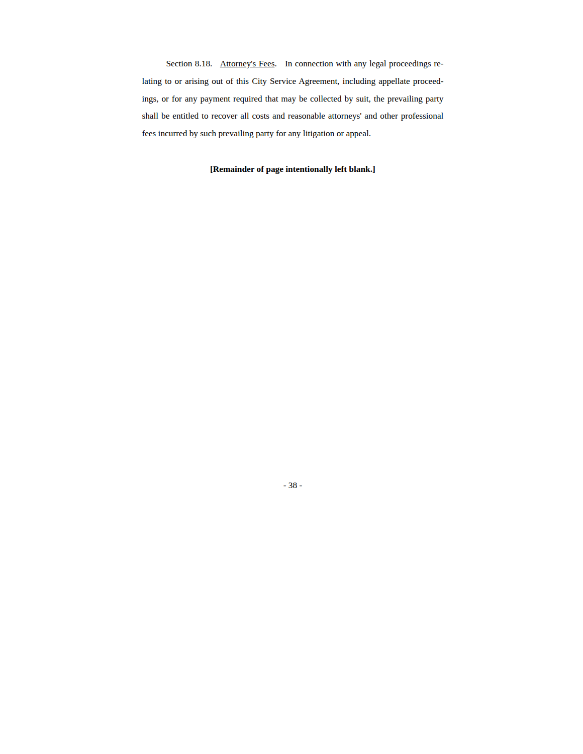Section 8.18. Attorney's Fees. In connection with any legal proceedings relating to or arising out of this City Service Agreement, including appellate proceedings, or for any payment required that may be collected by suit, the prevailing party shall be entitled to recover all costs and reasonable attorneys' and other professional fees incurred by such prevailing party for any litigation or appeal.
[Remainder of page intentionally left blank.]
- 38 -